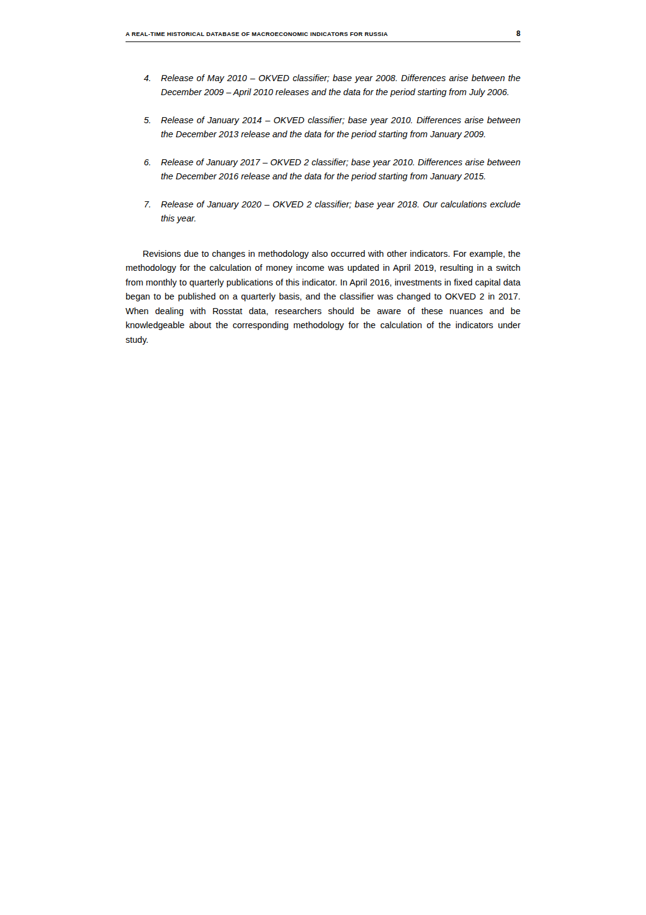A real-time historical database of macroeconomic indicators for Russia
8
Release of May 2010 – OKVED classifier; base year 2008. Differences arise between the December 2009 – April 2010 releases and the data for the period starting from July 2006.
Release of January 2014 – OKVED classifier; base year 2010. Differences arise between the December 2013 release and the data for the period starting from January 2009.
Release of January 2017 – OKVED 2 classifier; base year 2010. Differences arise between the December 2016 release and the data for the period starting from January 2015.
Release of January 2020 – OKVED 2 classifier; base year 2018. Our calculations exclude this year.
Revisions due to changes in methodology also occurred with other indicators. For example, the methodology for the calculation of money income was updated in April 2019, resulting in a switch from monthly to quarterly publications of this indicator. In April 2016, investments in fixed capital data began to be published on a quarterly basis, and the classifier was changed to OKVED 2 in 2017. When dealing with Rosstat data, researchers should be aware of these nuances and be knowledgeable about the corresponding methodology for the calculation of the indicators under study.